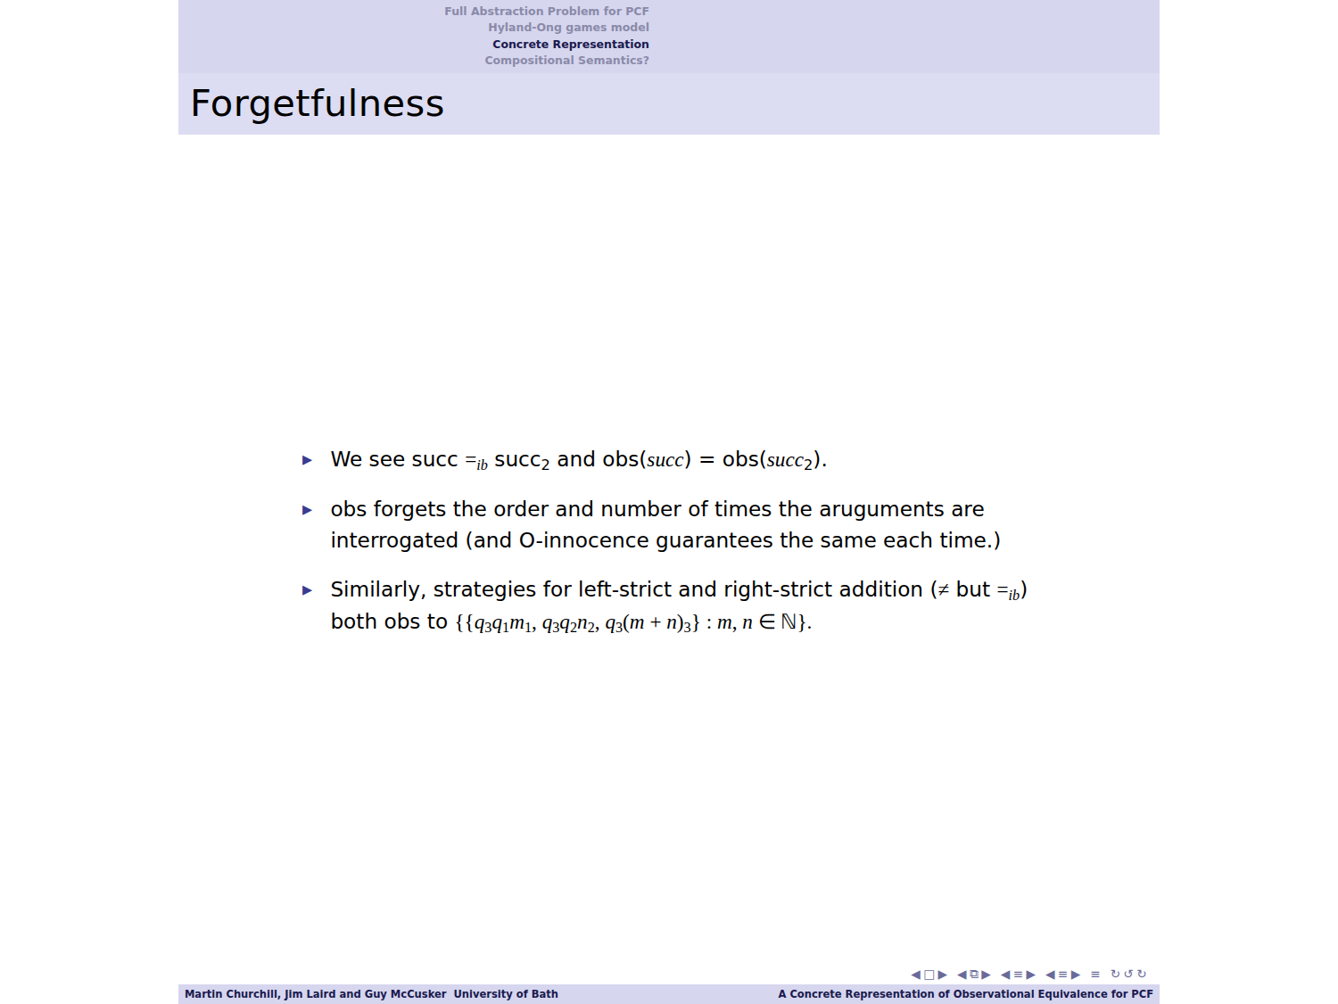Full Abstraction Problem for PCF Hyland-Ong games model Concrete Representation Compositional Semantics?
Forgetfulness
We see succ =ib succ2 and obs(succ) = obs(succ2).
obs forgets the order and number of times the aruguments are interrogated (and O-innocence guarantees the same each time.)
Similarly, strategies for left-strict and right-strict addition (≠ but =ib) both obs to {{q3q1m1, q3q2n2, q3(m + n)3} : m, n ∈ ℕ}.
◀□▶ ◀⧉▶ ◀≡▶ ◀≡▶ ≡ ↻↺↻
Martin Churchill, Jim Laird and Guy McCusker University of Bath
A Concrete Representation of Observational Equivalence for PCF